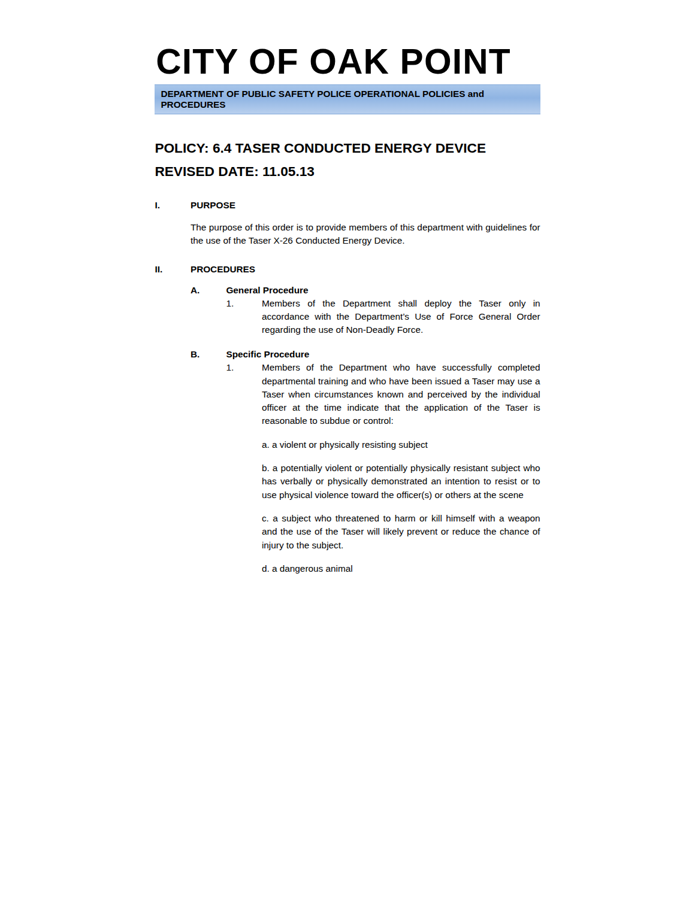CITY OF OAK POINT
DEPARTMENT OF PUBLIC SAFETY POLICE OPERATIONAL POLICIES and PROCEDURES
POLICY: 6.4 TASER CONDUCTED ENERGY DEVICE
REVISED DATE: 11.05.13
I. PURPOSE
The purpose of this order is to provide members of this department with guidelines for the use of the Taser X-26 Conducted Energy Device.
II. PROCEDURES
A. General Procedure
1. Members of the Department shall deploy the Taser only in accordance with the Department’s Use of Force General Order regarding the use of Non-Deadly Force.
B. Specific Procedure
1. Members of the Department who have successfully completed departmental training and who have been issued a Taser may use a Taser when circumstances known and perceived by the individual officer at the time indicate that the application of the Taser is reasonable to subdue or control:
a. a violent or physically resisting subject
b. a potentially violent or potentially physically resistant subject who has verbally or physically demonstrated an intention to resist or to use physical violence toward the officer(s) or others at the scene
c. a subject who threatened to harm or kill himself with a weapon and the use of the Taser will likely prevent or reduce the chance of injury to the subject.
d. a dangerous animal